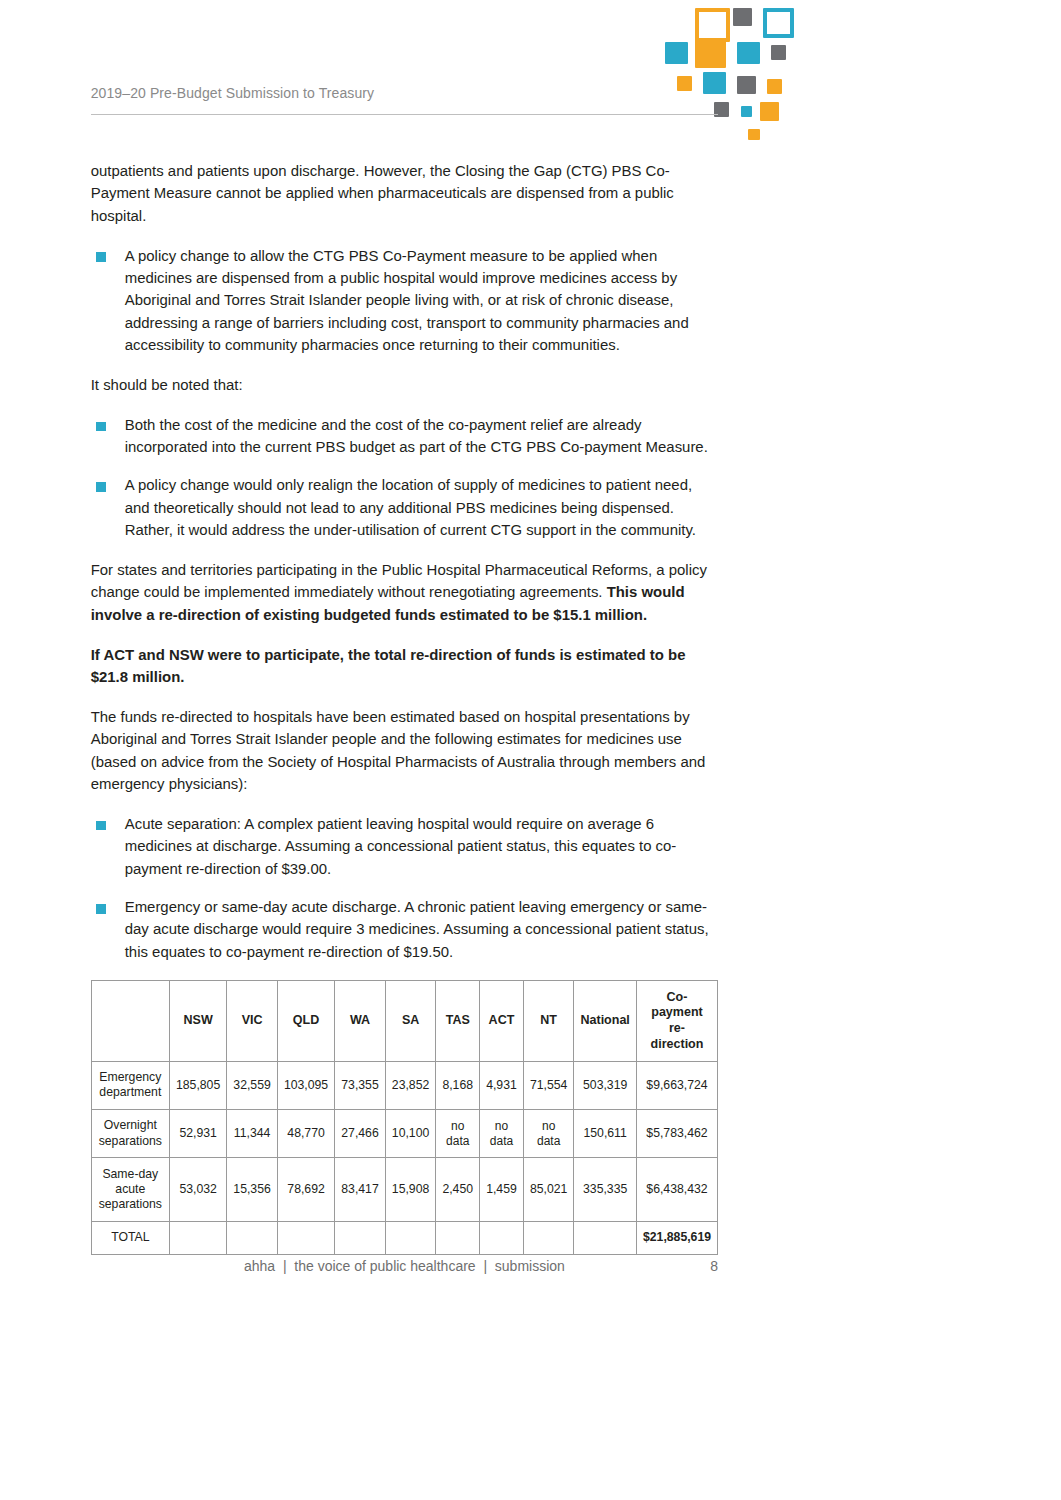2019–20 Pre-Budget Submission to Treasury
outpatients and patients upon discharge. However, the Closing the Gap (CTG) PBS Co-Payment Measure cannot be applied when pharmaceuticals are dispensed from a public hospital.
A policy change to allow the CTG PBS Co-Payment measure to be applied when medicines are dispensed from a public hospital would improve medicines access by Aboriginal and Torres Strait Islander people living with, or at risk of chronic disease, addressing a range of barriers including cost, transport to community pharmacies and accessibility to community pharmacies once returning to their communities.
It should be noted that:
Both the cost of the medicine and the cost of the co-payment relief are already incorporated into the current PBS budget as part of the CTG PBS Co-payment Measure.
A policy change would only realign the location of supply of medicines to patient need, and theoretically should not lead to any additional PBS medicines being dispensed. Rather, it would address the under-utilisation of current CTG support in the community.
For states and territories participating in the Public Hospital Pharmaceutical Reforms, a policy change could be implemented immediately without renegotiating agreements. This would involve a re-direction of existing budgeted funds estimated to be $15.1 million.
If ACT and NSW were to participate, the total re-direction of funds is estimated to be $21.8 million.
The funds re-directed to hospitals have been estimated based on hospital presentations by Aboriginal and Torres Strait Islander people and the following estimates for medicines use (based on advice from the Society of Hospital Pharmacists of Australia through members and emergency physicians):
Acute separation: A complex patient leaving hospital would require on average 6 medicines at discharge. Assuming a concessional patient status, this equates to co-payment re-direction of $39.00.
Emergency or same-day acute discharge. A chronic patient leaving emergency or same-day acute discharge would require 3 medicines. Assuming a concessional patient status, this equates to co-payment re-direction of $19.50.
| | NSW | VIC | QLD | WA | SA | TAS | ACT | NT | National | Co-payment re-direction |
| --- | --- | --- | --- | --- | --- | --- | --- | --- | --- | --- |
| Emergency department | 185,805 | 32,559 | 103,095 | 73,355 | 23,852 | 8,168 | 4,931 | 71,554 | 503,319 | $9,663,724 |
| Overnight separations | 52,931 | 11,344 | 48,770 | 27,466 | 10,100 | no data | no data | no data | 150,611 | $5,783,462 |
| Same-day acute separations | 53,032 | 15,356 | 78,692 | 83,417 | 15,908 | 2,450 | 1,459 | 85,021 | 335,335 | $6,438,432 |
| TOTAL | | | | | | | | | | $21,885,619 |
ahha | the voice of public healthcare | submission
8